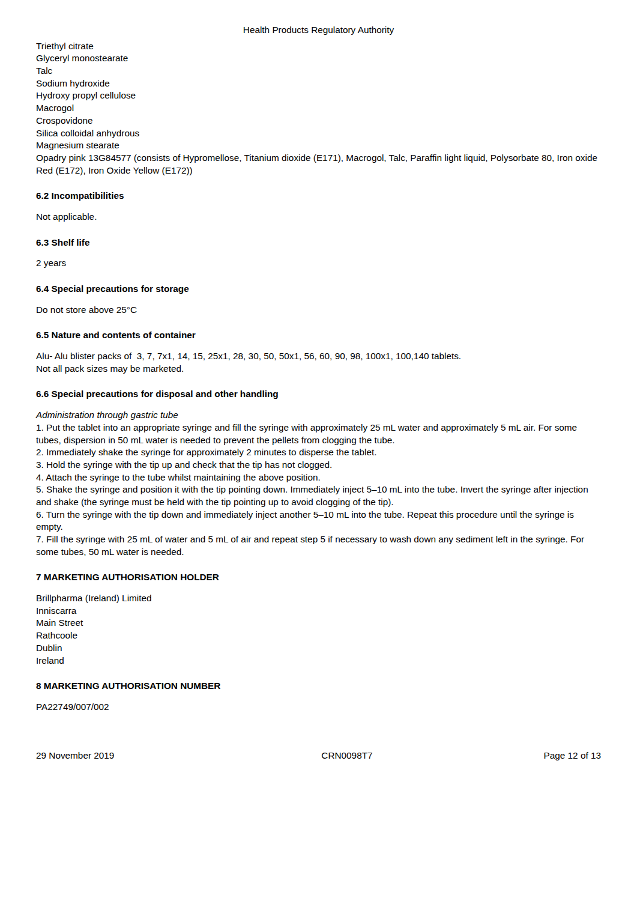Health Products Regulatory Authority
Triethyl citrate
Glyceryl monostearate
Talc
Sodium hydroxide
Hydroxy propyl cellulose
Macrogol
Crospovidone
Silica colloidal anhydrous
Magnesium stearate
Opadry pink 13G84577 (consists of Hypromellose, Titanium dioxide (E171), Macrogol, Talc, Paraffin light liquid, Polysorbate 80, Iron oxide Red (E172), Iron Oxide Yellow (E172))
6.2 Incompatibilities
Not applicable.
6.3 Shelf life
2 years
6.4 Special precautions for storage
Do not store above 25°C
6.5 Nature and contents of container
Alu- Alu blister packs of 3, 7, 7x1, 14, 15, 25x1, 28, 30, 50, 50x1, 56, 60, 90, 98, 100x1, 100,140 tablets.
Not all pack sizes may be marketed.
6.6 Special precautions for disposal and other handling
Administration through gastric tube
1. Put the tablet into an appropriate syringe and fill the syringe with approximately 25 mL water and approximately 5 mL air. For some tubes, dispersion in 50 mL water is needed to prevent the pellets from clogging the tube.
2. Immediately shake the syringe for approximately 2 minutes to disperse the tablet.
3. Hold the syringe with the tip up and check that the tip has not clogged.
4. Attach the syringe to the tube whilst maintaining the above position.
5. Shake the syringe and position it with the tip pointing down. Immediately inject 5–10 mL into the tube. Invert the syringe after injection and shake (the syringe must be held with the tip pointing up to avoid clogging of the tip).
6. Turn the syringe with the tip down and immediately inject another 5–10 mL into the tube. Repeat this procedure until the syringe is empty.
7. Fill the syringe with 25 mL of water and 5 mL of air and repeat step 5 if necessary to wash down any sediment left in the syringe. For some tubes, 50 mL water is needed.
7 MARKETING AUTHORISATION HOLDER
Brillpharma (Ireland) Limited
Inniscarra
Main Street
Rathcoole
Dublin
Ireland
8 MARKETING AUTHORISATION NUMBER
PA22749/007/002
29 November 2019 CRN0098T7 Page 12 of 13